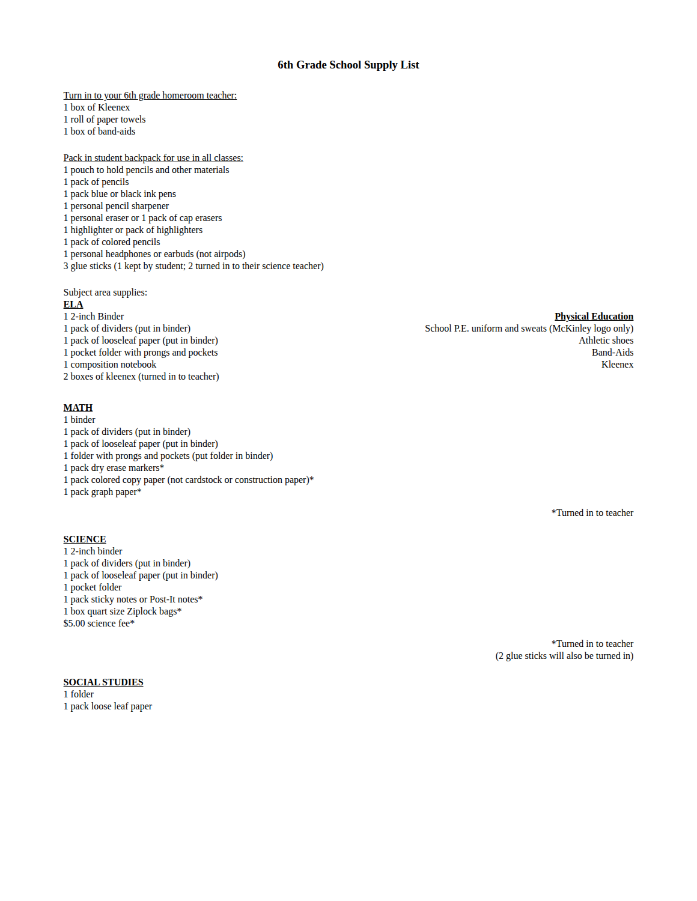6th Grade School Supply List
Turn in to your 6th grade homeroom teacher:
1 box of Kleenex
1 roll of paper towels
1 box of band-aids
Pack in student backpack for use in all classes:
1 pouch to hold pencils and other materials
1 pack of pencils
1 pack blue or black ink pens
1 personal pencil sharpener
1 personal eraser or 1 pack of cap erasers
1 highlighter or pack of highlighters
1 pack of colored pencils
1 personal headphones or earbuds (not airpods)
3 glue sticks (1 kept by student; 2 turned in to their science teacher)
Subject area supplies:
ELA
1 2-inch Binder
1 pack of dividers (put in binder)
1 pack of looseleaf paper (put in binder)
1 pocket folder with prongs and pockets
1 composition notebook
2 boxes of kleenex (turned in to teacher)
Physical Education
School P.E. uniform and sweats (McKinley logo only)
Athletic shoes
Band-Aids
Kleenex
MATH
1 binder
1 pack of dividers (put in binder)
1 pack of looseleaf paper (put in binder)
1 folder with prongs and pockets (put folder in binder)
1 pack dry erase markers*
1 pack colored copy paper (not cardstock or construction paper)*
1 pack graph paper*
*Turned in to teacher
SCIENCE
1 2-inch binder
1 pack of dividers (put in binder)
1 pack of looseleaf paper (put in binder)
1 pocket folder
1 pack sticky notes or Post-It notes*
1 box quart size Ziplock bags*
$5.00 science fee*
*Turned in to teacher
(2 glue sticks will also be turned in)
SOCIAL STUDIES
1 folder
1 pack loose leaf paper